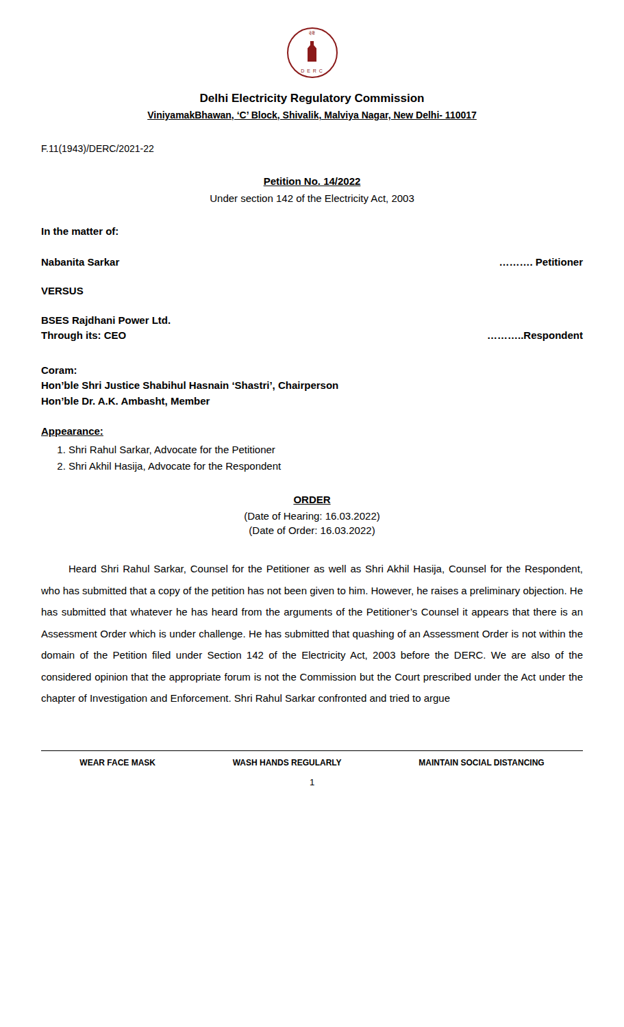Delhi Electricity Regulatory Commission
ViniyamakBhawan, ‘C’ Block, Shivalik, Malviya Nagar, New Delhi- 110017
F.11(1943)/DERC/2021-22
Petition No. 14/2022
Under section 142 of the Electricity Act, 2003
In the matter of:
Nabanita Sarkar ………. Petitioner
VERSUS
BSES Rajdhani Power Ltd.
Through its: CEO ………..Respondent
Coram:
Hon’ble Shri Justice Shabihul Hasnain ‘Shastri’, Chairperson
Hon’ble Dr. A.K. Ambasht, Member
Appearance:
Shri Rahul Sarkar, Advocate for the Petitioner
Shri Akhil Hasija, Advocate for the Respondent
ORDER
(Date of Hearing: 16.03.2022)
(Date of Order: 16.03.2022)
Heard Shri Rahul Sarkar, Counsel for the Petitioner as well as Shri Akhil Hasija, Counsel for the Respondent, who has submitted that a copy of the petition has not been given to him. However, he raises a preliminary objection. He has submitted that whatever he has heard from the arguments of the Petitioner’s Counsel it appears that there is an Assessment Order which is under challenge. He has submitted that quashing of an Assessment Order is not within the domain of the Petition filed under Section 142 of the Electricity Act, 2003 before the DERC. We are also of the considered opinion that the appropriate forum is not the Commission but the Court prescribed under the Act under the chapter of Investigation and Enforcement. Shri Rahul Sarkar confronted and tried to argue
WEAR FACE MASK WASH HANDS REGULARLY MAINTAIN SOCIAL DISTANCING
1